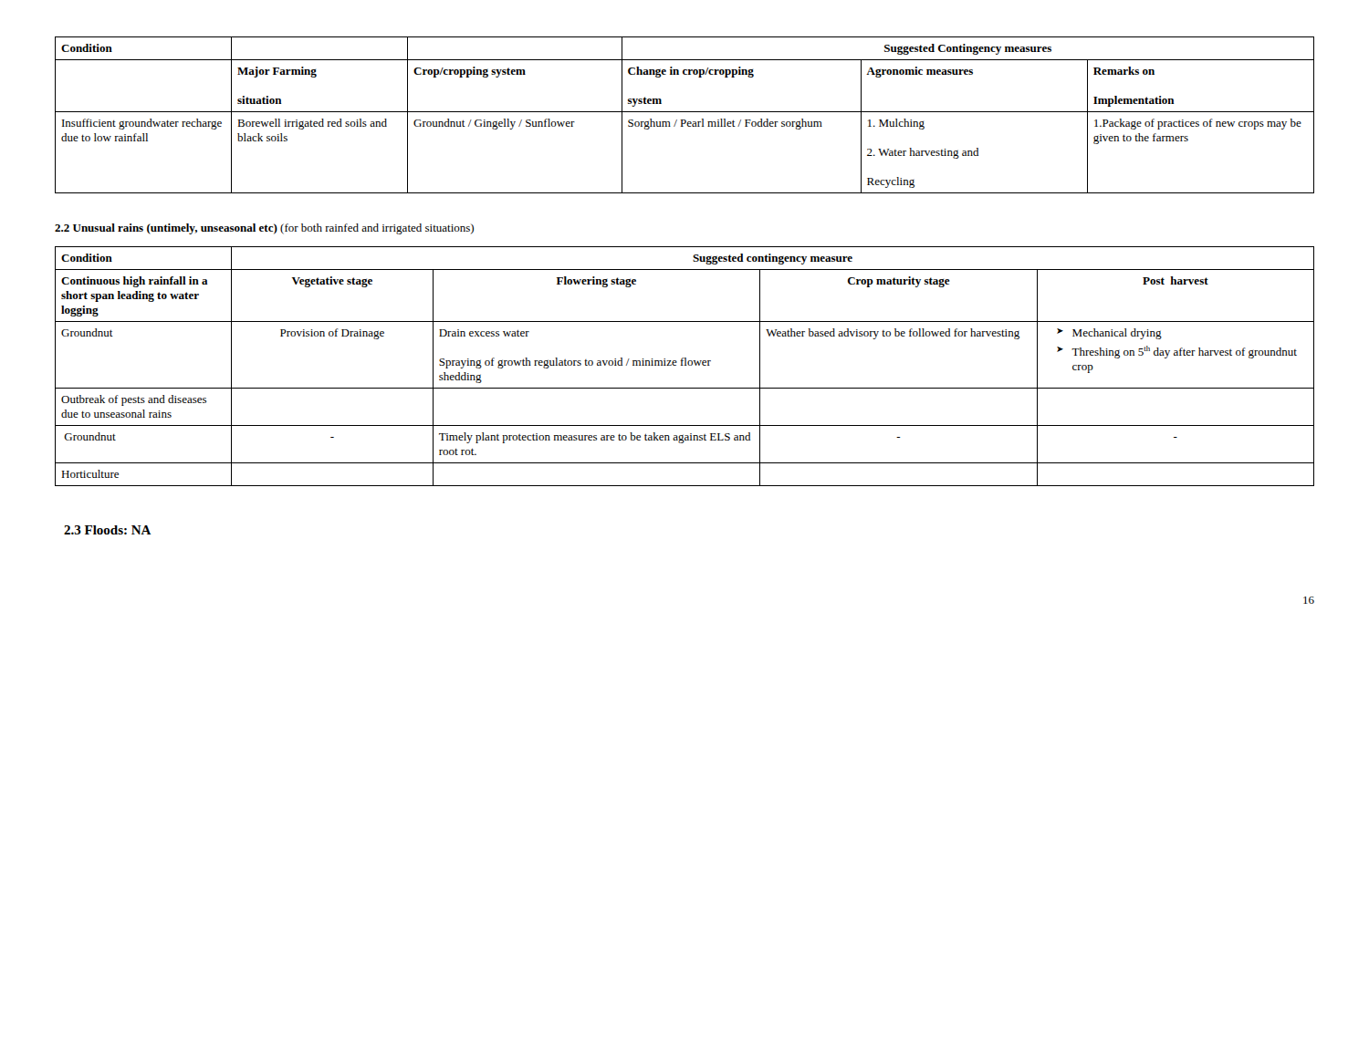| Condition | | | Suggested Contingency measures |
| --- | --- | --- | --- |
| | Major Farming situation | Crop/cropping system | Change in crop/cropping system | Agronomic measures | Remarks on Implementation |
| Insufficient groundwater recharge due to low rainfall | Borewell irrigated red soils and black soils | Groundnut / Gingelly / Sunflower | Sorghum / Pearl millet / Fodder sorghum | 1. Mulching 2. Water harvesting and Recycling | 1.Package of practices of new crops may be given to the farmers |
2.2 Unusual rains (untimely, unseasonal etc) (for both rainfed and irrigated situations)
| Condition | Suggested contingency measure |
| --- | --- |
| Continuous high rainfall in a short span leading to water logging | Vegetative stage | Flowering stage | Crop maturity stage | Post harvest |
| Groundnut | Provision of Drainage | Drain excess water Spraying of growth regulators to avoid / minimize flower shedding | Weather based advisory to be followed for harvesting | Mechanical drying Threshing on 5 th day after harvest of groundnut crop |
| Outbreak of pests and diseases due to unseasonal rains | | | | |
| Groundnut | - | Timely plant protection measures are to be taken against ELS and root rot. | - | - |
| Horticulture | | | | |
2.3 Floods: NA
16